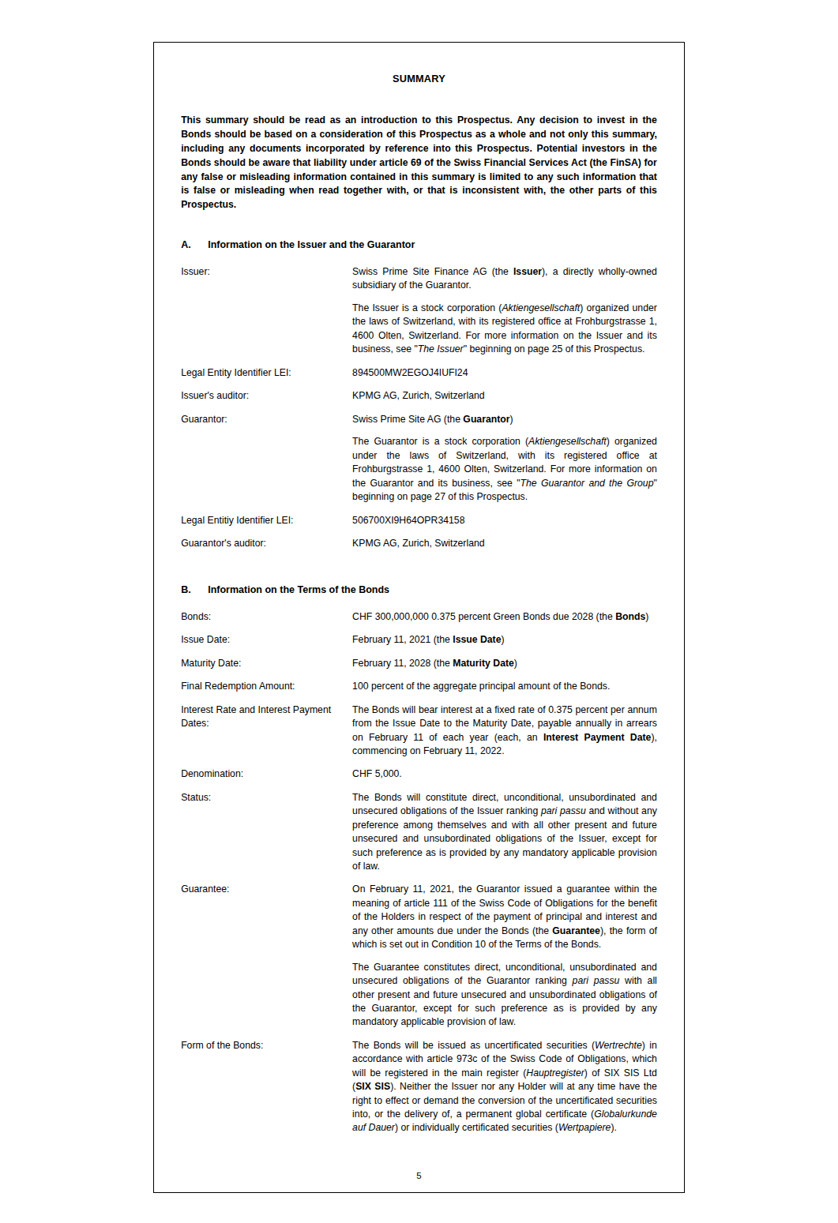SUMMARY
This summary should be read as an introduction to this Prospectus. Any decision to invest in the Bonds should be based on a consideration of this Prospectus as a whole and not only this summary, including any documents incorporated by reference into this Prospectus. Potential investors in the Bonds should be aware that liability under article 69 of the Swiss Financial Services Act (the FinSA) for any false or misleading information contained in this summary is limited to any such information that is false or misleading when read together with, or that is inconsistent with, the other parts of this Prospectus.
A. Information on the Issuer and the Guarantor
| Issuer: | Swiss Prime Site Finance AG (the Issuer ), a directly wholly-owned subsidiary of the Guarantor. The Issuer is a stock corporation ( Aktiengesellschaft ) organized under the laws of Switzerland, with its registered office at Frohburgstrasse 1, 4600 Olten, Switzerland. For more information on the Issuer and its business, see " The Issuer " beginning on page 25 of this Prospectus. |
| Legal Entity Identifier LEI: | 894500MW2EGOJ4IUFI24 |
| Issuer's auditor: | KPMG AG, Zurich, Switzerland |
| Guarantor: | Swiss Prime Site AG (the Guarantor ) The Guarantor is a stock corporation ( Aktiengesellschaft ) organized under the laws of Switzerland, with its registered office at Frohburgstrasse 1, 4600 Olten, Switzerland. For more information on the Guarantor and its business, see " The Guarantor and the Group " beginning on page 27 of this Prospectus. |
| Legal Entitiy Identifier LEI: | 506700XI9H64OPR34158 |
| Guarantor's auditor: | KPMG AG, Zurich, Switzerland |
B. Information on the Terms of the Bonds
| Bonds: | CHF 300,000,000 0.375 percent Green Bonds due 2028 (the Bonds ) |
| Issue Date: | February 11, 2021 (the Issue Date ) |
| Maturity Date: | February 11, 2028 (the Maturity Date ) |
| Final Redemption Amount: | 100 percent of the aggregate principal amount of the Bonds. |
| Interest Rate and Interest Payment Dates: | The Bonds will bear interest at a fixed rate of 0.375 percent per annum from the Issue Date to the Maturity Date, payable annually in arrears on February 11 of each year (each, an Interest Payment Date ), commencing on February 11, 2022. |
| Denomination: | CHF 5,000. |
| Status: | The Bonds will constitute direct, unconditional, unsubordinated and unsecured obligations of the Issuer ranking pari passu and without any preference among themselves and with all other present and future unsecured and unsubordinated obligations of the Issuer, except for such preference as is provided by any mandatory applicable provision of law. |
| Guarantee: | On February 11, 2021, the Guarantor issued a guarantee within the meaning of article 111 of the Swiss Code of Obligations for the benefit of the Holders in respect of the payment of principal and interest and any other amounts due under the Bonds (the Guarantee ), the form of which is set out in Condition 10 of the Terms of the Bonds. The Guarantee constitutes direct, unconditional, unsubordinated and unsecured obligations of the Guarantor ranking pari passu with all other present and future unsecured and unsubordinated obligations of the Guarantor, except for such preference as is provided by any mandatory applicable provision of law. |
| Form of the Bonds: | The Bonds will be issued as uncertificated securities ( Wertrechte ) in accordance with article 973c of the Swiss Code of Obligations, which will be registered in the main register ( Hauptregister ) of SIX SIS Ltd ( SIX SIS ). Neither the Issuer nor any Holder will at any time have the right to effect or demand the conversion of the uncertificated securities into, or the delivery of, a permanent global certificate ( Globalurkunde auf Dauer ) or individually certificated securities ( Wertpapiere ). |
5